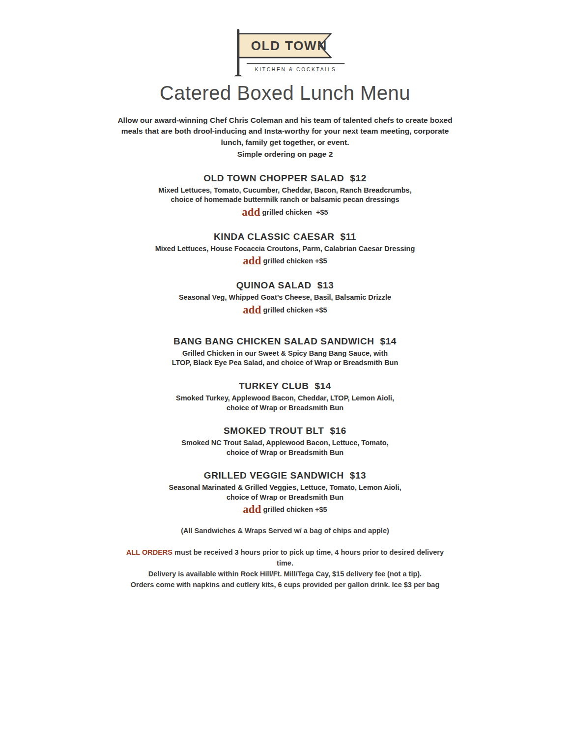OLD TOWN KITCHEN & COCKTAILS
Catered Boxed Lunch Menu
Allow our award-winning Chef Chris Coleman and his team of talented chefs to create boxed meals that are both drool-inducing and Insta-worthy for your next team meeting, corporate lunch, family get together, or event. Simple ordering on page 2
Old Town Chopper Salad $12
Mixed Lettuces, Tomato, Cucumber, Cheddar, Bacon, Ranch Breadcrumbs,
choice of homemade buttermilk ranch or balsamic pecan dressings
addgrilled chicken +$5
Kinda Classic Caesar $11
Mixed Lettuces, House Focaccia Croutons, Parm, Calabrian Caesar Dressing
addgrilled chicken +$5
Quinoa Salad $13
Seasonal Veg, Whipped Goat’s Cheese, Basil, Balsamic Drizzle
addgrilled chicken +$5
Bang Bang Chicken Salad Sandwich $14
Grilled Chicken in our Sweet & Spicy Bang Bang Sauce, with
LTOP, Black Eye Pea Salad, and choice of Wrap or Breadsmith Bun
Turkey Club $14
Smoked Turkey, Applewood Bacon, Cheddar, LTOP, Lemon Aioli,
choice of Wrap or Breadsmith Bun
Smoked Trout BLT $16
Smoked NC Trout Salad, Applewood Bacon, Lettuce, Tomato,
choice of Wrap or Breadsmith Bun
Grilled Veggie Sandwich $13
Seasonal Marinated & Grilled Veggies, Lettuce, Tomato, Lemon Aioli,
choice of Wrap or Breadsmith Bun
addgrilled chicken +$5
(All Sandwiches & Wraps Served w/ a bag of chips and apple)
ALL ORDERS must be received 3 hours prior to pick up time, 4 hours prior to desired delivery time.
Delivery is available within Rock Hill/Ft. Mill/Tega Cay, $15 delivery fee (not a tip).
Orders come with napkins and cutlery kits, 6 cups provided per gallon drink. Ice $3 per bag